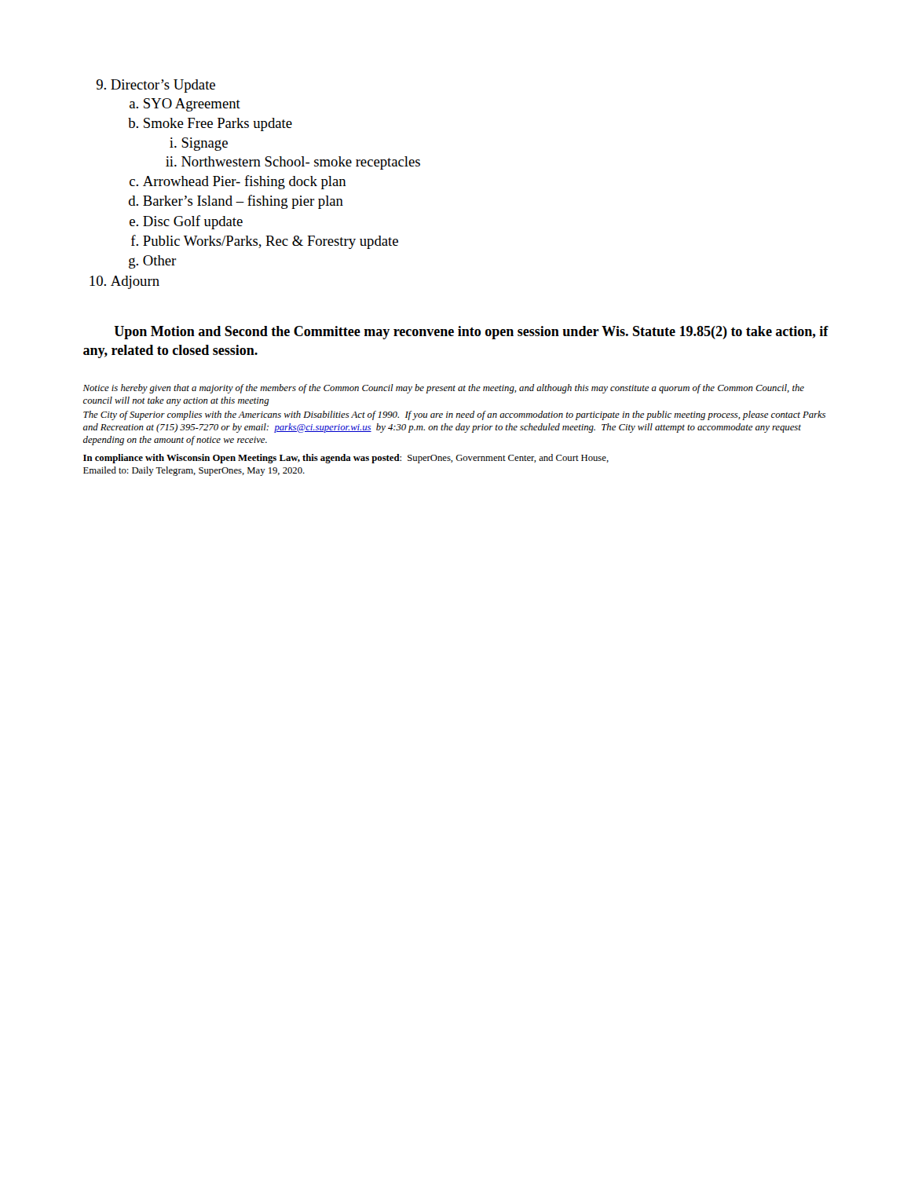Director’s Update
SYO Agreement
Smoke Free Parks update
Signage
Northwestern School- smoke receptacles
Arrowhead Pier- fishing dock plan
Barker’s Island – fishing pier plan
Disc Golf update
Public Works/Parks, Rec & Forestry update
Other
Adjourn
Upon Motion and Second the Committee may reconvene into open session under Wis. Statute 19.85(2) to take action, if any, related to closed session.
Notice is hereby given that a majority of the members of the Common Council may be present at the meeting, and although this may constitute a quorum of the Common Council, the council will not take any action at this meeting
The City of Superior complies with the Americans with Disabilities Act of 1990. If you are in need of an accommodation to participate in the public meeting process, please contact Parks and Recreation at (715) 395-7270 or by email: parks@ci.superior.wi.us by 4:30 p.m. on the day prior to the scheduled meeting. The City will attempt to accommodate any request depending on the amount of notice we receive.
In compliance with Wisconsin Open Meetings Law, this agenda was posted: SuperOnes, Government Center, and Court House,
Emailed to: Daily Telegram, SuperOnes, May 19, 2020.